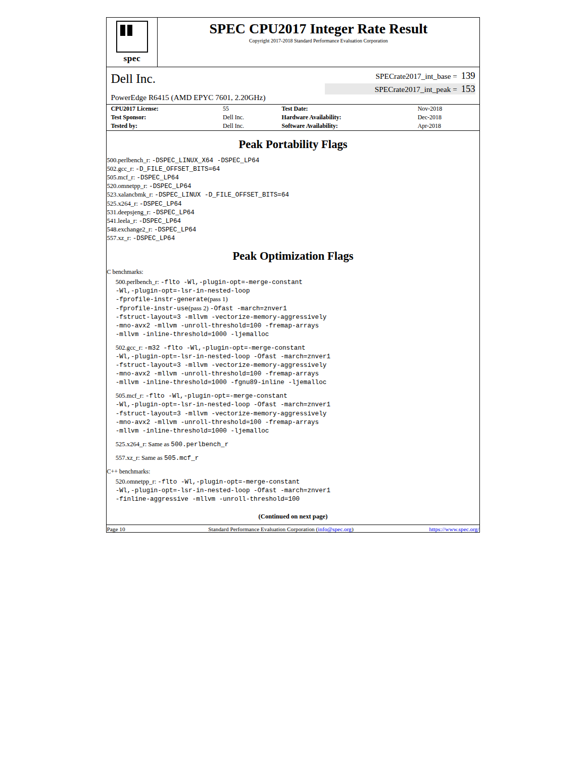spec
SPEC CPU2017 Integer Rate Result
Copyright 2017-2018 Standard Performance Evaluation Corporation
Dell Inc.
PowerEdge R6415 (AMD EPYC 7601, 2.20GHz)
SPECrate2017_int_base = 139
SPECrate2017_int_peak = 153
| CPU2017 License: | 55 | Test Date: | Nov-2018 |
| Test Sponsor: | Dell Inc. | Hardware Availability: | Dec-2018 |
| Tested by: | Dell Inc. | Software Availability: | Apr-2018 |
Peak Portability Flags
500.perlbench_r: -DSPEC_LINUX_X64 -DSPEC_LP64
502.gcc_r: -D_FILE_OFFSET_BITS=64
505.mcf_r: -DSPEC_LP64
520.omnetpp_r: -DSPEC_LP64
523.xalancbmk_r: -DSPEC_LINUX -D_FILE_OFFSET_BITS=64
525.x264_r: -DSPEC_LP64
531.deepsjeng_r: -DSPEC_LP64
541.leela_r: -DSPEC_LP64
548.exchange2_r: -DSPEC_LP64
557.xz_r: -DSPEC_LP64
Peak Optimization Flags
C benchmarks:
500.perlbench_r: -flto -Wl,-plugin-opt=-merge-constant
-Wl,-plugin-opt=-lsr-in-nested-loop
-fprofile-instr-generate(pass 1)
-fprofile-instr-use(pass 2) -Ofast -march=znver1
-fstruct-layout=3 -mllvm -vectorize-memory-aggressively
-mno-avx2 -mllvm -unroll-threshold=100 -fremap-arrays
-mllvm -inline-threshold=1000 -ljemalloc
502.gcc_r: -m32 -flto -Wl,-plugin-opt=-merge-constant
-Wl,-plugin-opt=-lsr-in-nested-loop -Ofast -march=znver1
-fstruct-layout=3 -mllvm -vectorize-memory-aggressively
-mno-avx2 -mllvm -unroll-threshold=100 -fremap-arrays
-mllvm -inline-threshold=1000 -fgnu89-inline -ljemalloc
505.mcf_r: -flto -Wl,-plugin-opt=-merge-constant
-Wl,-plugin-opt=-lsr-in-nested-loop -Ofast -march=znver1
-fstruct-layout=3 -mllvm -vectorize-memory-aggressively
-mno-avx2 -mllvm -unroll-threshold=100 -fremap-arrays
-mllvm -inline-threshold=1000 -ljemalloc
525.x264_r: Same as 500.perlbench_r
557.xz_r: Same as 505.mcf_r
C++ benchmarks:
520.omnetpp_r: -flto -Wl,-plugin-opt=-merge-constant
-Wl,-plugin-opt=-lsr-in-nested-loop -Ofast -march=znver1
-finline-aggressive -mllvm -unroll-threshold=100
(Continued on next page)
Page 10
Standard Performance Evaluation Corporation (info@spec.org)
https://www.spec.org/